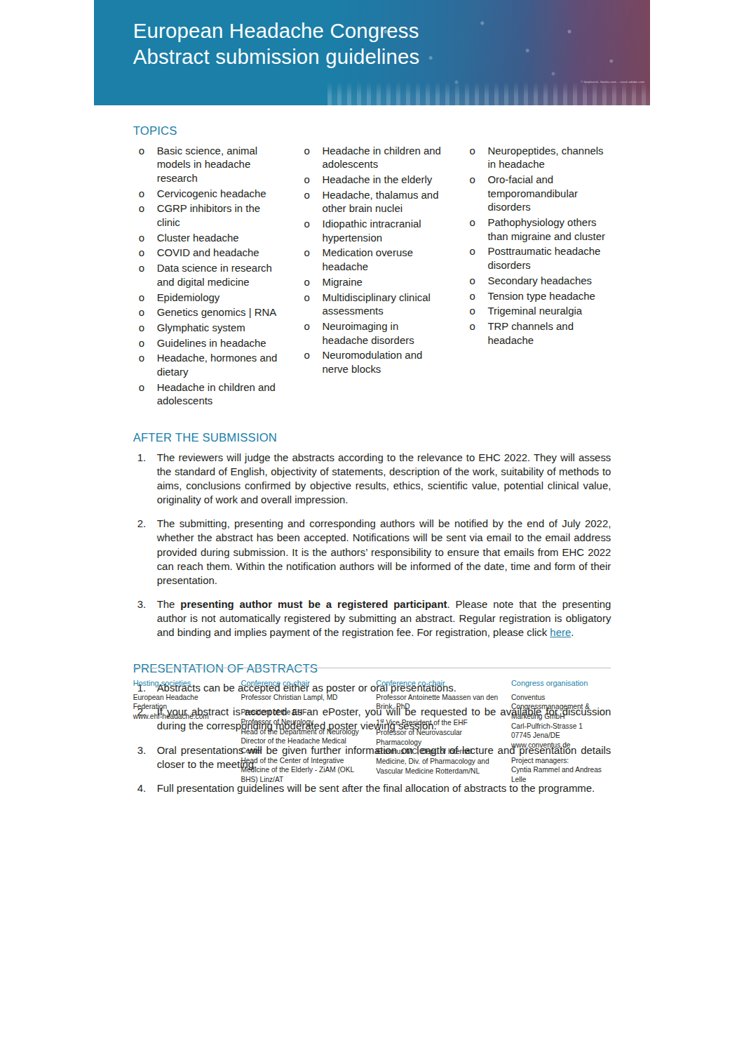© bwylezich, fotolia.com – stock.adobe.com
European Headache Congress Abstract submission guidelines
TOPICS
Basic science, animal models in headache research
Cervicogenic headache
CGRP inhibitors in the clinic
Cluster headache
COVID and headache
Data science in research and digital medicine
Epidemiology
Genetics genomics | RNA
Glymphatic system
Guidelines in headache
Headache, hormones and dietary
Headache in children and adolescents
Headache in children and adolescents
Headache in the elderly
Headache, thalamus and other brain nuclei
Idiopathic intracranial hypertension
Medication overuse headache
Migraine
Multidisciplinary clinical assessments
Neuroimaging in headache disorders
Neuromodulation and nerve blocks
Neuropeptides, channels in headache
Oro-facial and temporomandibular disorders
Pathophysiology others than migraine and cluster
Posttraumatic headache disorders
Secondary headaches
Tension type headache
Trigeminal neuralgia
TRP channels and headache
AFTER THE SUBMISSION
The reviewers will judge the abstracts according to the relevance to EHC 2022. They will assess the standard of English, objectivity of statements, description of the work, suitability of methods to aims, conclusions confirmed by objective results, ethics, scientific value, potential clinical value, originality of work and overall impression.
The submitting, presenting and corresponding authors will be notified by the end of July 2022, whether the abstract has been accepted. Notifications will be sent via email to the email address provided during submission. It is the authors’ responsibility to ensure that emails from EHC 2022 can reach them. Within the notification authors will be informed of the date, time and form of their presentation.
The presenting author must be a registered participant. Please note that the presenting author is not automatically registered by submitting an abstract. Regular registration is obligatory and binding and implies payment of the registration fee. For registration, please click here.
PRESENTATION OF ABSTRACTS
Abstracts can be accepted either as poster or oral presentations.
If your abstract is accepted as an ePoster, you will be requested to be available for discussion during the corresponding moderated poster viewing session.
Oral presentations will be given further information on length of lecture and presentation details closer to the meeting.
Full presentation guidelines will be sent after the final allocation of abstracts to the programme.
Hosting societies
European Headache Federation
www.ehf-headache.com
Conference co-chair
Professor Christian Lampl, MD
President of the EHF
Professor of Neurology
Head of the Department of Neurology
Director of the Headache Medical Center
Head of the Center of Integrative Medicine of the Elderly - ZiAM (OKL BHS) Linz/AT
Conference co-chair
Professor Antoinette Maassen van den Brink, PhD
1st Vice President of the EHF
Professor of Neurovascular Pharmacology
Erasmus MC, Dept. of Internal Medicine, Div. of Pharmacology and Vascular Medicine Rotterdam/NL
Congress organisation
Conventus Congressmanagement & Marketing GmbH
Carl-Pulfrich-Strasse 1
07745 Jena/DE
www.conventus.de
Project managers:
Cyntia Rammel and Andreas Lelle